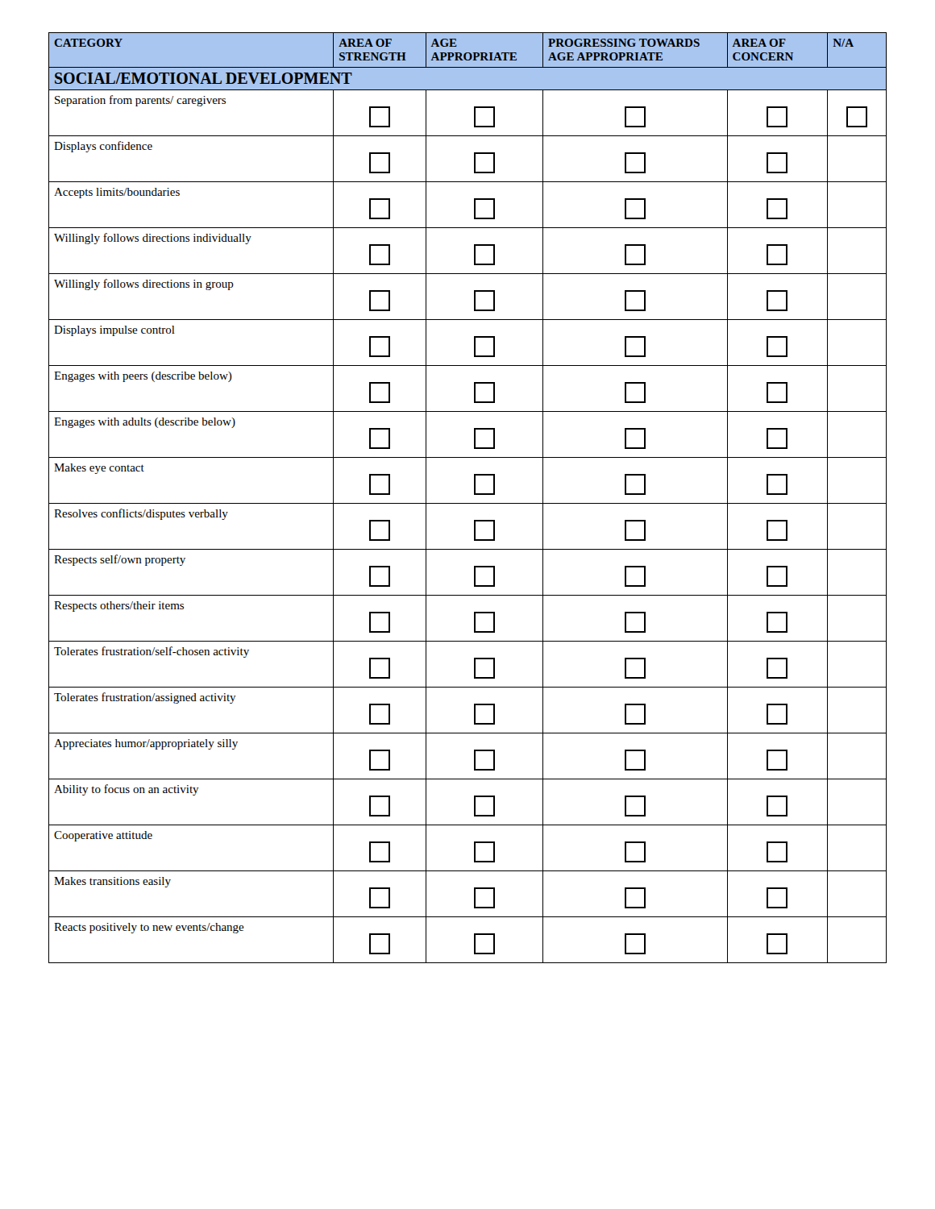| CATEGORY | AREA OF STRENGTH | AGE APPROPRIATE | PROGRESSING TOWARDS AGE APPROPRIATE | AREA OF CONCERN | N/A |
| --- | --- | --- | --- | --- | --- |
| SOCIAL/EMOTIONAL DEVELOPMENT |
| Separation from parents/ caregivers | | | | | |
| Displays confidence | | | | | |
| Accepts limits/boundaries | | | | | |
| Willingly follows directions individually | | | | | |
| Willingly follows directions in group | | | | | |
| Displays impulse control | | | | | |
| Engages with peers (describe below) | | | | | |
| Engages with adults (describe below) | | | | | |
| Makes eye contact | | | | | |
| Resolves conflicts/disputes verbally | | | | | |
| Respects self/own property | | | | | |
| Respects others/their items | | | | | |
| Tolerates frustration/self-chosen activity | | | | | |
| Tolerates frustration/assigned activity | | | | | |
| Appreciates humor/appropriately silly | | | | | |
| Ability to focus on an activity | | | | | |
| Cooperative attitude | | | | | |
| Makes transitions easily | | | | | |
| Reacts positively to new events/change | | | | | |